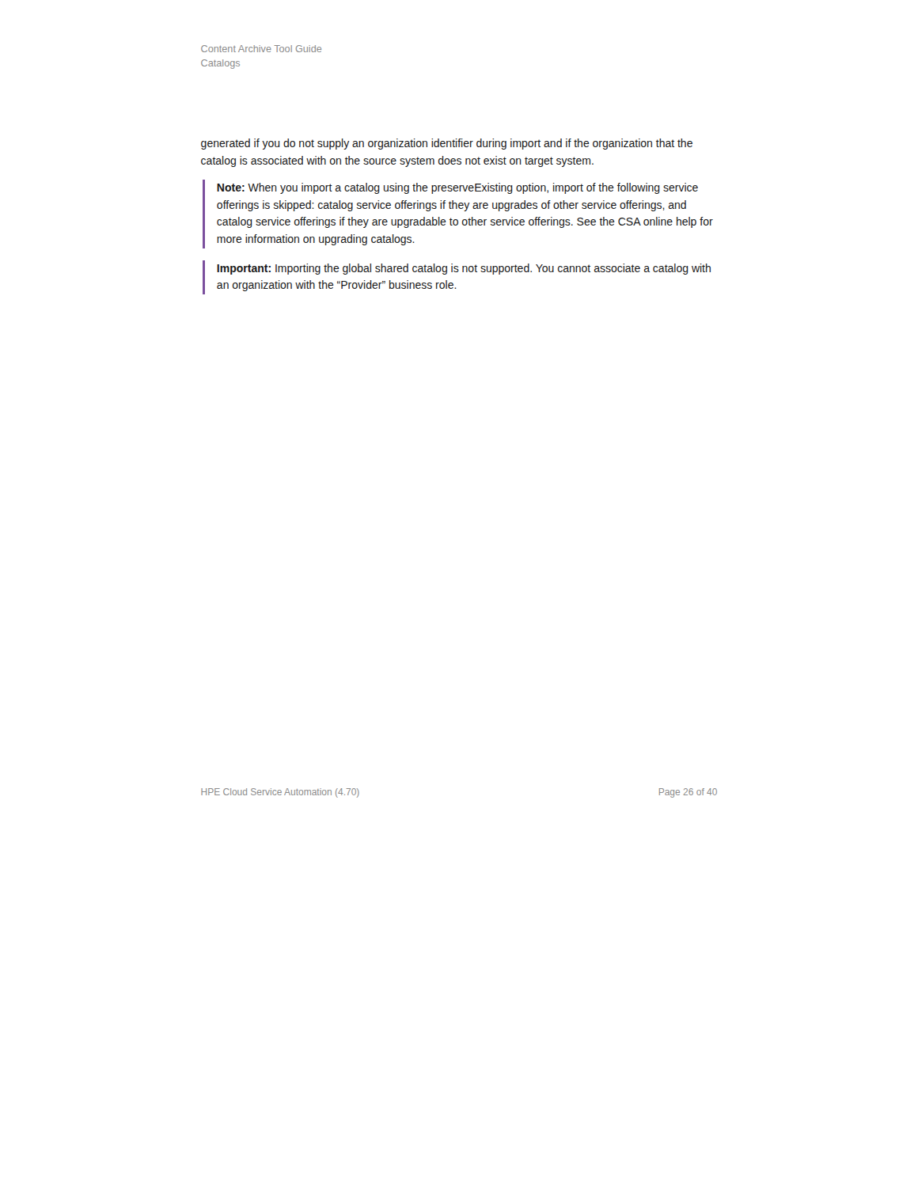Content Archive Tool Guide Catalogs
generated if you do not supply an organization identifier during import and if the organization that the catalog is associated with on the source system does not exist on target system.
Note: When you import a catalog using the preserveExisting option, import of the following service offerings is skipped: catalog service offerings if they are upgrades of other service offerings, and catalog service offerings if they are upgradable to other service offerings. See the CSA online help for more information on upgrading catalogs.
Important: Importing the global shared catalog is not supported. You cannot associate a catalog with an organization with the “Provider” business role.
HPE Cloud Service Automation (4.70) Page 26 of 40